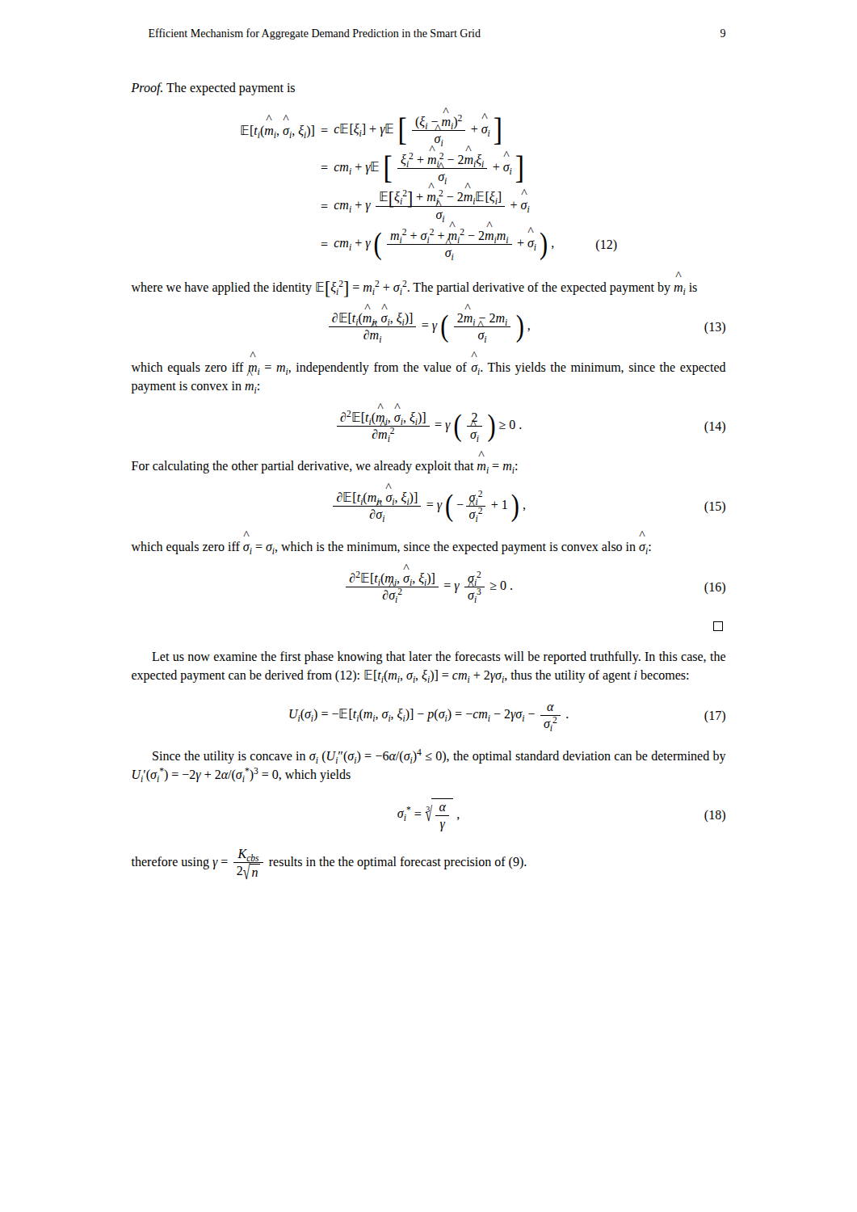Efficient Mechanism for Aggregate Demand Prediction in the Smart Grid 9
Proof. The expected payment is
| 𝔼[ t i ( m i , σ i , ξ i )] | = | c 𝔼[ ξ i ] + γ 𝔼 [ ( ξ i − m i ) 2 σ i + σ i ] | |
| | = | cm i + γ 𝔼 [ ξ i 2 + m i 2 − 2 m i ξ i σ i + σ i ] | |
| | = | cm i + γ 𝔼 [ ξ i 2 ] + m i 2 − 2 m i 𝔼[ ξ i ] σ i + σ i | |
| | = | cm i + γ ( m i 2 + σ i 2 + m i 2 − 2 m i m i σ i + σ i ) , | (12) |
where we have applied the identity 𝔼[ξi2] = mi2 + σi2. The partial derivative of the expected payment by mi is
(13) ∂𝔼[ti(mi, σi, ξi)] ∂mi = γ ( 2mi − 2mi σi ) , (13)
which equals zero iff mi = mi, independently from the value of σi. This yields the minimum, since the expected payment is convex in mi:
(14) ∂2𝔼[ti(mi, σi, ξi)] ∂mi2 = γ ( 2 σi ) ≥ 0 . (14)
For calculating the other partial derivative, we already exploit that mi = mi:
(15) ∂𝔼[ti(mi, σi, ξi)] ∂σi = γ ( −σi2 σi2 + 1 ) , (15)
which equals zero iff σi = σi, which is the minimum, since the expected payment is convex also in σi:
(16) ∂2𝔼[ti(mi, σi, ξi)] ∂σi2 = γ σi2 σi3 ≥ 0 . (16)
Let us now examine the first phase knowing that later the forecasts will be reported truthfully. In this case, the expected payment can be derived from (12): 𝔼[ti(mi, σi, ξi)] = cmi + 2γσi, thus the utility of agent i becomes:
(17) Ui(σi) = −𝔼[ti(mi, σi, ξi)] − p(σi) = −cmi − 2γσi − ασi2 . (17)
Since the utility is concave in σi (Ui″(σi) = −6α/(σi)4 ≤ 0), the optimal standard deviation can be determined by Ui′(σi*) = −2γ + 2α/(σi*)3 = 0, which yields
(18) σi* = 3√αγ , (18)
therefore using γ = Kcbs 2√n results in the the optimal forecast precision of (9).